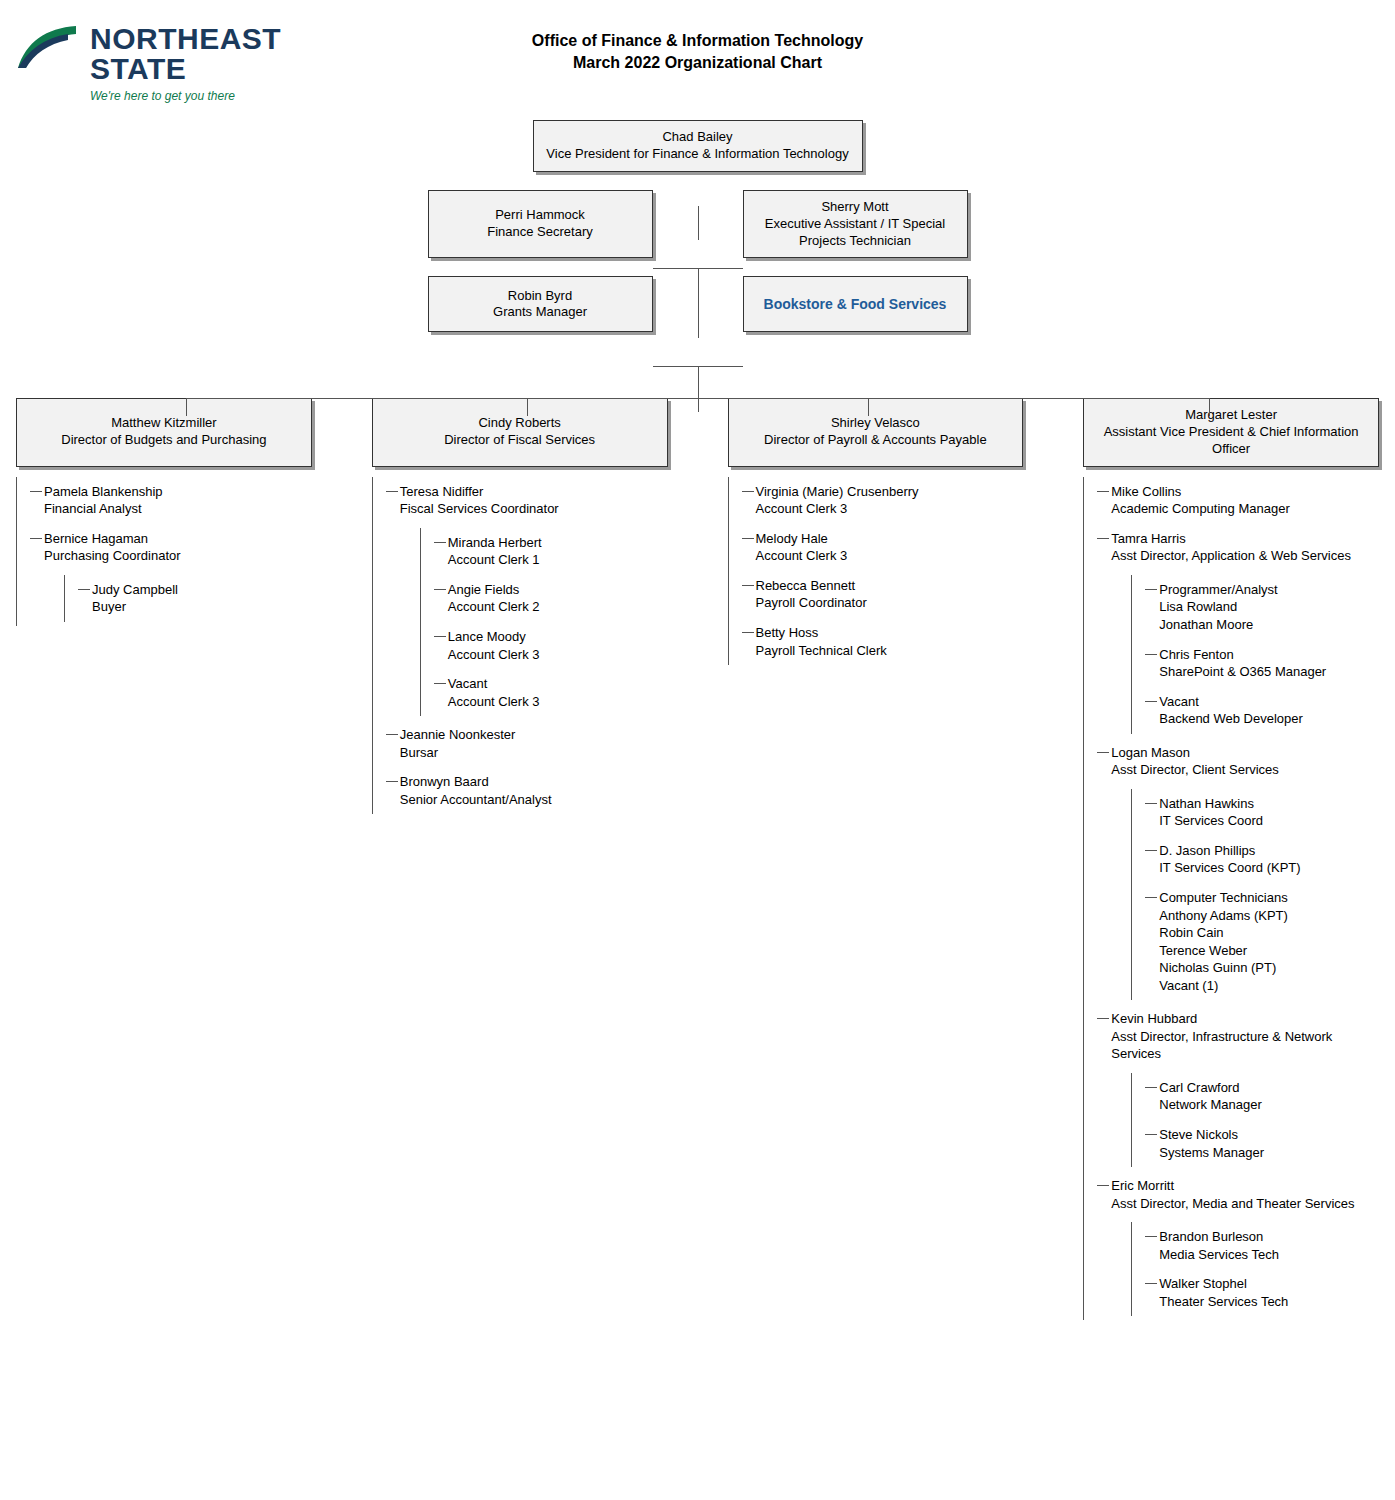NORTHEAST STATE
We're here to get you there
Office of Finance & Information Technology March 2022 Organizational Chart
Chad Bailey Vice President for Finance & Information Technology
Perri Hammock Finance Secretary
Sherry Mott Executive Assistant / IT Special Projects Technician
Robin Byrd Grants Manager
Bookstore & Food Services
Matthew Kitzmiller Director of Budgets and Purchasing
Cindy Roberts Director of Fiscal Services
Shirley Velasco Director of Payroll & Accounts Payable
Margaret Lester Assistant Vice President & Chief Information Officer
Pamela Blankenship Financial Analyst
Bernice Hagaman Purchasing Coordinator
Judy Campbell Buyer
Teresa Nidiffer Fiscal Services Coordinator
Miranda Herbert Account Clerk 1
Angie Fields Account Clerk 2
Lance Moody Account Clerk 3
Vacant Account Clerk 3
Jeannie Noonkester Bursar
Bronwyn Baard Senior Accountant/Analyst
Virginia (Marie) Crusenberry Account Clerk 3
Melody Hale Account Clerk 3
Rebecca Bennett Payroll Coordinator
Betty Hoss Payroll Technical Clerk
Mike Collins Academic Computing Manager
Tamra Harris Asst Director, Application & Web Services
Programmer/Analyst Lisa Rowland Jonathan Moore
Chris Fenton SharePoint & O365 Manager
Vacant Backend Web Developer
Logan Mason Asst Director, Client Services
Nathan Hawkins IT Services Coord
D. Jason Phillips IT Services Coord (KPT)
Computer Technicians Anthony Adams (KPT) Robin Cain Terence Weber Nicholas Guinn (PT) Vacant (1)
Kevin Hubbard Asst Director, Infrastructure & Network Services
Carl Crawford Network Manager
Steve Nickols Systems Manager
Eric Morritt Asst Director, Media and Theater Services
Brandon Burleson Media Services Tech
Walker Stophel Theater Services Tech